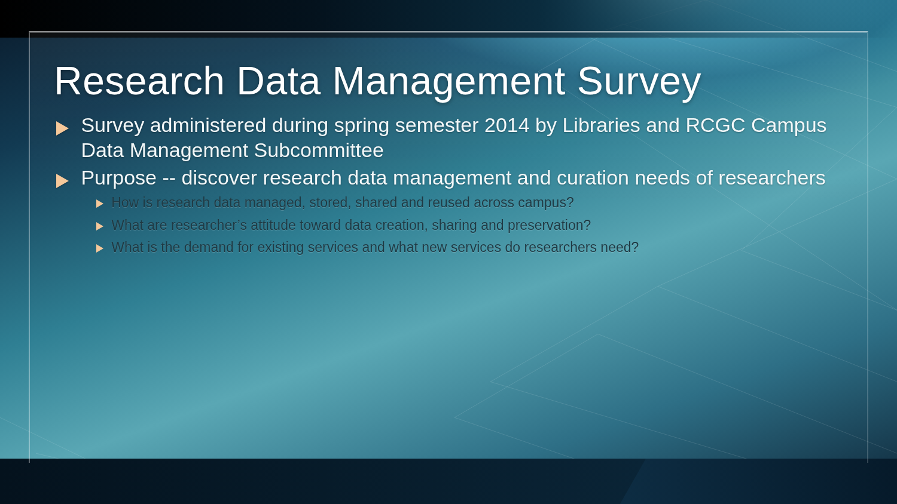Research Data Management Survey
Survey administered during spring semester 2014 by Libraries and RCGC Campus Data Management Subcommittee
Purpose -- discover research data management and curation needs of researchers
How is research data managed, stored, shared and reused across campus?
What are researcher’s attitude toward data creation, sharing and preservation?
What is the demand for existing services and what new services do researchers need?